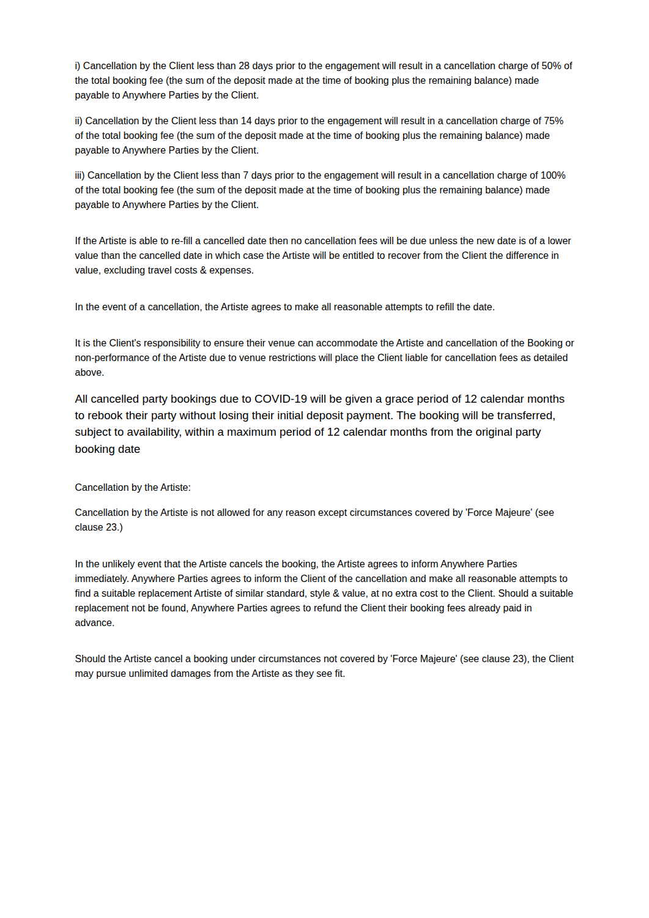i) Cancellation by the Client less than 28 days prior to the engagement will result in a cancellation charge of 50% of the total booking fee (the sum of the deposit made at the time of booking plus the remaining balance) made payable to Anywhere Parties by the Client.
ii) Cancellation by the Client less than 14 days prior to the engagement will result in a cancellation charge of 75% of the total booking fee (the sum of the deposit made at the time of booking plus the remaining balance) made payable to Anywhere Parties by the Client.
iii) Cancellation by the Client less than 7 days prior to the engagement will result in a cancellation charge of 100% of the total booking fee (the sum of the deposit made at the time of booking plus the remaining balance) made payable to Anywhere Parties by the Client.
If the Artiste is able to re-fill a cancelled date then no cancellation fees will be due unless the new date is of a lower value than the cancelled date in which case the Artiste will be entitled to recover from the Client the difference in value, excluding travel costs & expenses.
In the event of a cancellation, the Artiste agrees to make all reasonable attempts to refill the date.
It is the Client's responsibility to ensure their venue can accommodate the Artiste and cancellation of the Booking or non-performance of the Artiste due to venue restrictions will place the Client liable for cancellation fees as detailed above.
All cancelled party bookings due to COVID-19 will be given a grace period of 12 calendar months to rebook their party without losing their initial deposit payment. The booking will be transferred, subject to availability, within a maximum period of 12 calendar months from the original party booking date
Cancellation by the Artiste:
Cancellation by the Artiste is not allowed for any reason except circumstances covered by 'Force Majeure' (see clause 23.)
In the unlikely event that the Artiste cancels the booking, the Artiste agrees to inform Anywhere Parties immediately. Anywhere Parties agrees to inform the Client of the cancellation and make all reasonable attempts to find a suitable replacement Artiste of similar standard, style & value, at no extra cost to the Client. Should a suitable replacement not be found, Anywhere Parties agrees to refund the Client their booking fees already paid in advance.
Should the Artiste cancel a booking under circumstances not covered by 'Force Majeure' (see clause 23), the Client may pursue unlimited damages from the Artiste as they see fit.